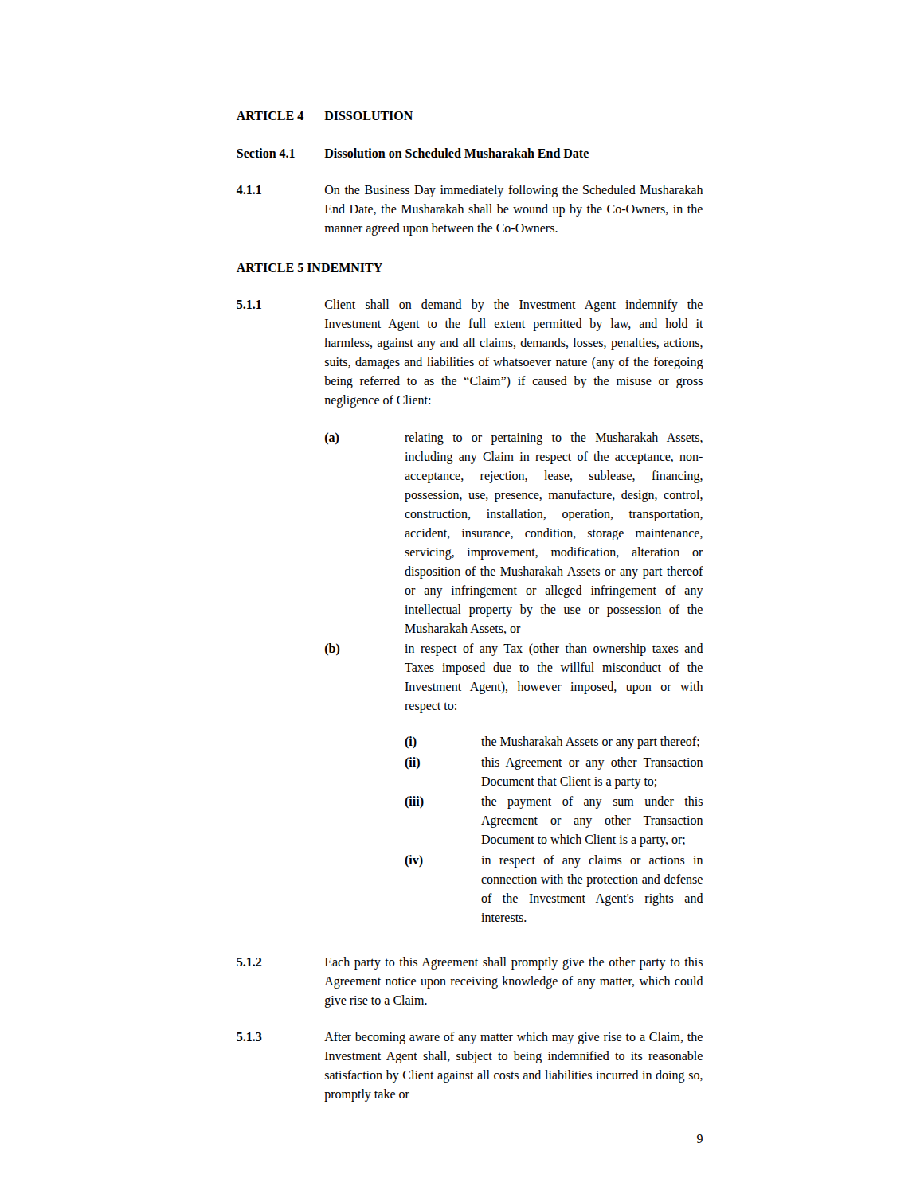ARTICLE 4 DISSOLUTION
Section 4.1 Dissolution on Scheduled Musharakah End Date
4.1.1 On the Business Day immediately following the Scheduled Musharakah End Date, the Musharakah shall be wound up by the Co-Owners, in the manner agreed upon between the Co-Owners.
ARTICLE 5 INDEMNITY
5.1.1 Client shall on demand by the Investment Agent indemnify the Investment Agent to the full extent permitted by law, and hold it harmless, against any and all claims, demands, losses, penalties, actions, suits, damages and liabilities of whatsoever nature (any of the foregoing being referred to as the “Claim”) if caused by the misuse or gross negligence of Client:
(a) relating to or pertaining to the Musharakah Assets, including any Claim in respect of the acceptance, non-acceptance, rejection, lease, sublease, financing, possession, use, presence, manufacture, design, control, construction, installation, operation, transportation, accident, insurance, condition, storage maintenance, servicing, improvement, modification, alteration or disposition of the Musharakah Assets or any part thereof or any infringement or alleged infringement of any intellectual property by the use or possession of the Musharakah Assets, or
(b) in respect of any Tax (other than ownership taxes and Taxes imposed due to the willful misconduct of the Investment Agent), however imposed, upon or with respect to:
(i) the Musharakah Assets or any part thereof;
(ii) this Agreement or any other Transaction Document that Client is a party to;
(iii) the payment of any sum under this Agreement or any other Transaction Document to which Client is a party, or;
(iv) in respect of any claims or actions in connection with the protection and defense of the Investment Agent's rights and interests.
5.1.2 Each party to this Agreement shall promptly give the other party to this Agreement notice upon receiving knowledge of any matter, which could give rise to a Claim.
5.1.3 After becoming aware of any matter which may give rise to a Claim, the Investment Agent shall, subject to being indemnified to its reasonable satisfaction by Client against all costs and liabilities incurred in doing so, promptly take or
9